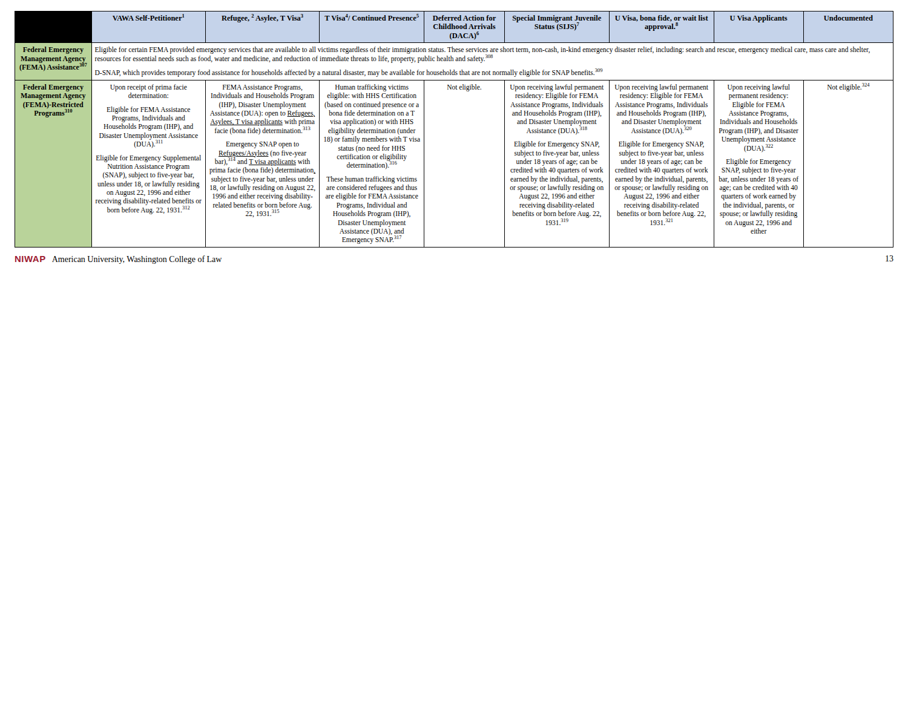| | VAWA Self-Petitioner 1 | Refugee, 2 Asylee, T Visa 3 | T Visa 4 / Continued Presence 5 | Deferred Action for Childhood Arrivals (DACA) 6 | Special Immigrant Juvenile Status (SIJS) 7 | U Visa, bona fide, or wait list approval. 8 | U Visa Applicants | Undocumented |
| --- | --- | --- | --- | --- | --- | --- | --- | --- |
| Federal Emergency Management Agency (FEMA) Assistance 307 | Eligible for certain FEMA provided emergency services that are available to all victims regardless of their immigration status. These services are short term, non-cash, in-kind emergency disaster relief, including: search and rescue, emergency medical care, mass care and shelter, resources for essential needs such as food, water and medicine, and reduction of immediate threats to life, property, public health and safety. 308 D-SNAP, which provides temporary food assistance for households affected by a natural disaster, may be available for households that are not normally eligible for SNAP benefits. 309 |
| Federal Emergency Management Agency (FEMA)-Restricted Programs 310 | Upon receipt of prima facie determination: Eligible for FEMA Assistance Programs, Individuals and Households Program (IHP), and Disaster Unemployment Assistance (DUA). 311 Eligible for Emergency Supplemental Nutrition Assistance Program (SNAP), subject to five-year bar, unless under 18, or lawfully residing on August 22, 1996 and either receiving disability-related benefits or born before Aug. 22, 1931. 312 | FEMA Assistance Programs, Individuals and Households Program (IHP), Disaster Unemployment Assistance (DUA): open to Refugees, Asylees, T visa applicants with prima facie (bona fide) determination. 313 Emergency SNAP open to Refugees/Asylees (no five-year bar), 314 and T visa applicants with prima facie (bona fide) determination , subject to five-year bar, unless under 18, or lawfully residing on August 22, 1996 and either receiving disability-related benefits or born before Aug. 22, 1931. 315 | Human trafficking victims eligible: with HHS Certification (based on continued presence or a bona fide determination on a T visa application) or with HHS eligibility determination (under 18) or family members with T visa status (no need for HHS certification or eligibility determination). 316 These human trafficking victims are considered refugees and thus are eligible for FEMA Assistance Programs, Individual and Households Program (IHP), Disaster Unemployment Assistance (DUA), and Emergency SNAP. 317 | Not eligible. | Upon receiving lawful permanent residency: Eligible for FEMA Assistance Programs, Individuals and Households Program (IHP), and Disaster Unemployment Assistance (DUA). 318 Eligible for Emergency SNAP, subject to five-year bar, unless under 18 years of age; can be credited with 40 quarters of work earned by the individual, parents, or spouse; or lawfully residing on August 22, 1996 and either receiving disability-related benefits or born before Aug. 22, 1931. 319 | Upon receiving lawful permanent residency: Eligible for FEMA Assistance Programs, Individuals and Households Program (IHP), and Disaster Unemployment Assistance (DUA). 320 Eligible for Emergency SNAP, subject to five-year bar, unless under 18 years of age; can be credited with 40 quarters of work earned by the individual, parents, or spouse; or lawfully residing on August 22, 1996 and either receiving disability-related benefits or born before Aug. 22, 1931. 321 | Upon receiving lawful permanent residency: Eligible for FEMA Assistance Programs, Individuals and Households Program (IHP), and Disaster Unemployment Assistance (DUA). 322 Eligible for Emergency SNAP, subject to five-year bar, unless under 18 years of age; can be credited with 40 quarters of work earned by the individual, parents, or spouse; or lawfully residing on August 22, 1996 and either | Not eligible. 324 |
NIWAP American University, Washington College of Law
13